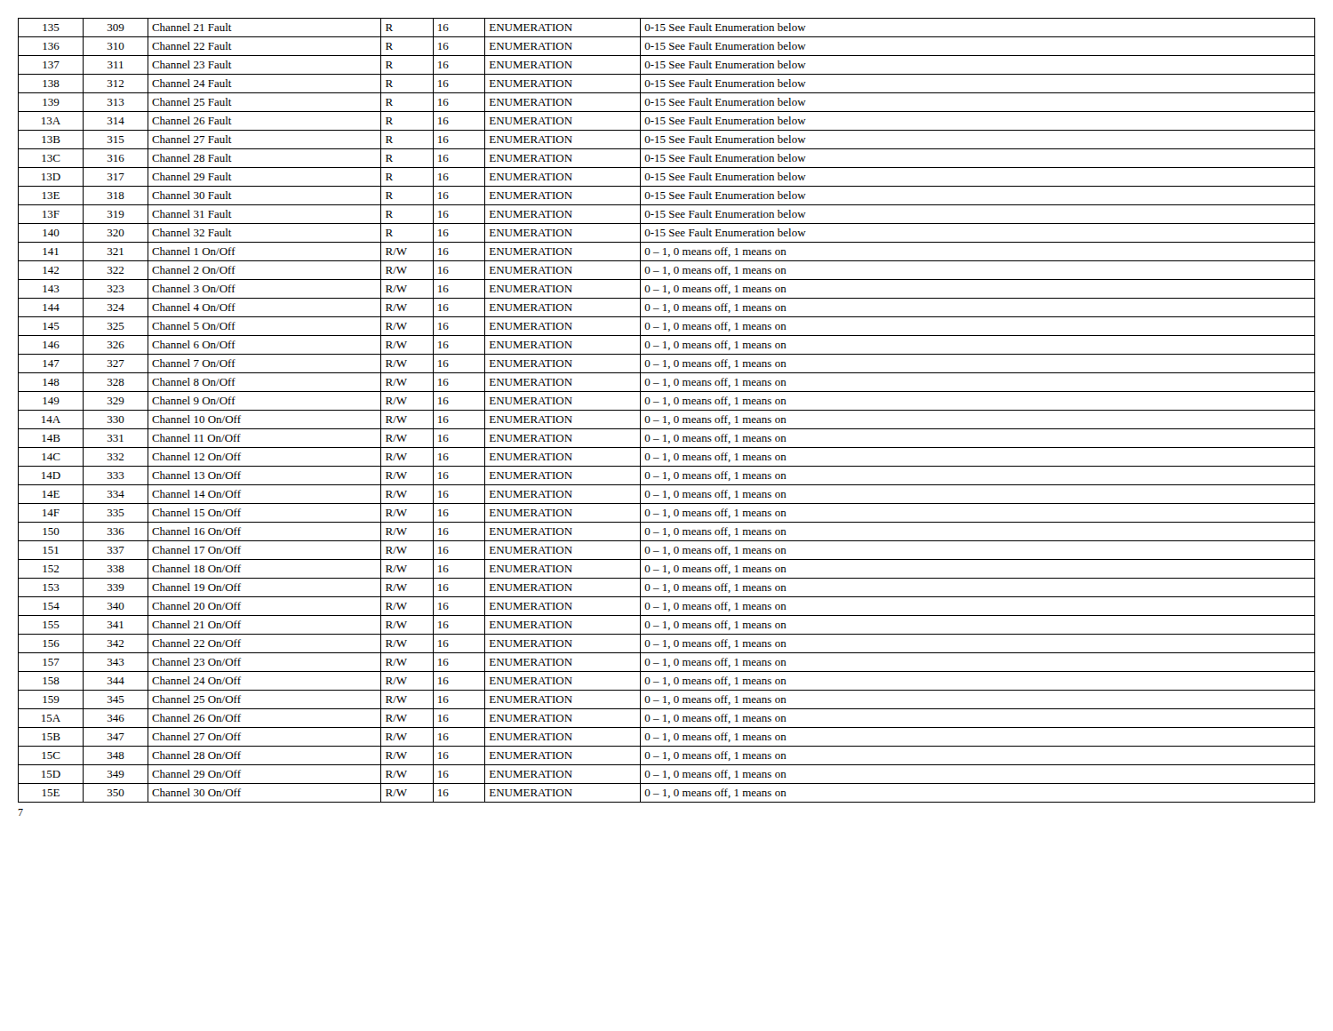| 135 | 309 | Channel 21 Fault | R | 16 | ENUMERATION | 0-15 See Fault Enumeration below |
| 136 | 310 | Channel 22 Fault | R | 16 | ENUMERATION | 0-15 See Fault Enumeration below |
| 137 | 311 | Channel 23 Fault | R | 16 | ENUMERATION | 0-15 See Fault Enumeration below |
| 138 | 312 | Channel 24 Fault | R | 16 | ENUMERATION | 0-15 See Fault Enumeration below |
| 139 | 313 | Channel 25 Fault | R | 16 | ENUMERATION | 0-15 See Fault Enumeration below |
| 13A | 314 | Channel 26 Fault | R | 16 | ENUMERATION | 0-15 See Fault Enumeration below |
| 13B | 315 | Channel 27 Fault | R | 16 | ENUMERATION | 0-15 See Fault Enumeration below |
| 13C | 316 | Channel 28 Fault | R | 16 | ENUMERATION | 0-15 See Fault Enumeration below |
| 13D | 317 | Channel 29 Fault | R | 16 | ENUMERATION | 0-15 See Fault Enumeration below |
| 13E | 318 | Channel 30 Fault | R | 16 | ENUMERATION | 0-15 See Fault Enumeration below |
| 13F | 319 | Channel 31 Fault | R | 16 | ENUMERATION | 0-15 See Fault Enumeration below |
| 140 | 320 | Channel 32 Fault | R | 16 | ENUMERATION | 0-15 See Fault Enumeration below |
| 141 | 321 | Channel 1 On/Off | R/W | 16 | ENUMERATION | 0 – 1, 0 means off, 1 means on |
| 142 | 322 | Channel 2 On/Off | R/W | 16 | ENUMERATION | 0 – 1, 0 means off, 1 means on |
| 143 | 323 | Channel 3 On/Off | R/W | 16 | ENUMERATION | 0 – 1, 0 means off, 1 means on |
| 144 | 324 | Channel 4 On/Off | R/W | 16 | ENUMERATION | 0 – 1, 0 means off, 1 means on |
| 145 | 325 | Channel 5 On/Off | R/W | 16 | ENUMERATION | 0 – 1, 0 means off, 1 means on |
| 146 | 326 | Channel 6 On/Off | R/W | 16 | ENUMERATION | 0 – 1, 0 means off, 1 means on |
| 147 | 327 | Channel 7 On/Off | R/W | 16 | ENUMERATION | 0 – 1, 0 means off, 1 means on |
| 148 | 328 | Channel 8 On/Off | R/W | 16 | ENUMERATION | 0 – 1, 0 means off, 1 means on |
| 149 | 329 | Channel 9 On/Off | R/W | 16 | ENUMERATION | 0 – 1, 0 means off, 1 means on |
| 14A | 330 | Channel 10 On/Off | R/W | 16 | ENUMERATION | 0 – 1, 0 means off, 1 means on |
| 14B | 331 | Channel 11 On/Off | R/W | 16 | ENUMERATION | 0 – 1, 0 means off, 1 means on |
| 14C | 332 | Channel 12 On/Off | R/W | 16 | ENUMERATION | 0 – 1, 0 means off, 1 means on |
| 14D | 333 | Channel 13 On/Off | R/W | 16 | ENUMERATION | 0 – 1, 0 means off, 1 means on |
| 14E | 334 | Channel 14 On/Off | R/W | 16 | ENUMERATION | 0 – 1, 0 means off, 1 means on |
| 14F | 335 | Channel 15 On/Off | R/W | 16 | ENUMERATION | 0 – 1, 0 means off, 1 means on |
| 150 | 336 | Channel 16 On/Off | R/W | 16 | ENUMERATION | 0 – 1, 0 means off, 1 means on |
| 151 | 337 | Channel 17 On/Off | R/W | 16 | ENUMERATION | 0 – 1, 0 means off, 1 means on |
| 152 | 338 | Channel 18 On/Off | R/W | 16 | ENUMERATION | 0 – 1, 0 means off, 1 means on |
| 153 | 339 | Channel 19 On/Off | R/W | 16 | ENUMERATION | 0 – 1, 0 means off, 1 means on |
| 154 | 340 | Channel 20 On/Off | R/W | 16 | ENUMERATION | 0 – 1, 0 means off, 1 means on |
| 155 | 341 | Channel 21 On/Off | R/W | 16 | ENUMERATION | 0 – 1, 0 means off, 1 means on |
| 156 | 342 | Channel 22 On/Off | R/W | 16 | ENUMERATION | 0 – 1, 0 means off, 1 means on |
| 157 | 343 | Channel 23 On/Off | R/W | 16 | ENUMERATION | 0 – 1, 0 means off, 1 means on |
| 158 | 344 | Channel 24 On/Off | R/W | 16 | ENUMERATION | 0 – 1, 0 means off, 1 means on |
| 159 | 345 | Channel 25 On/Off | R/W | 16 | ENUMERATION | 0 – 1, 0 means off, 1 means on |
| 15A | 346 | Channel 26 On/Off | R/W | 16 | ENUMERATION | 0 – 1, 0 means off, 1 means on |
| 15B | 347 | Channel 27 On/Off | R/W | 16 | ENUMERATION | 0 – 1, 0 means off, 1 means on |
| 15C | 348 | Channel 28 On/Off | R/W | 16 | ENUMERATION | 0 – 1, 0 means off, 1 means on |
| 15D | 349 | Channel 29 On/Off | R/W | 16 | ENUMERATION | 0 – 1, 0 means off, 1 means on |
| 15E | 350 | Channel 30 On/Off | R/W | 16 | ENUMERATION | 0 – 1, 0 means off, 1 means on |
7